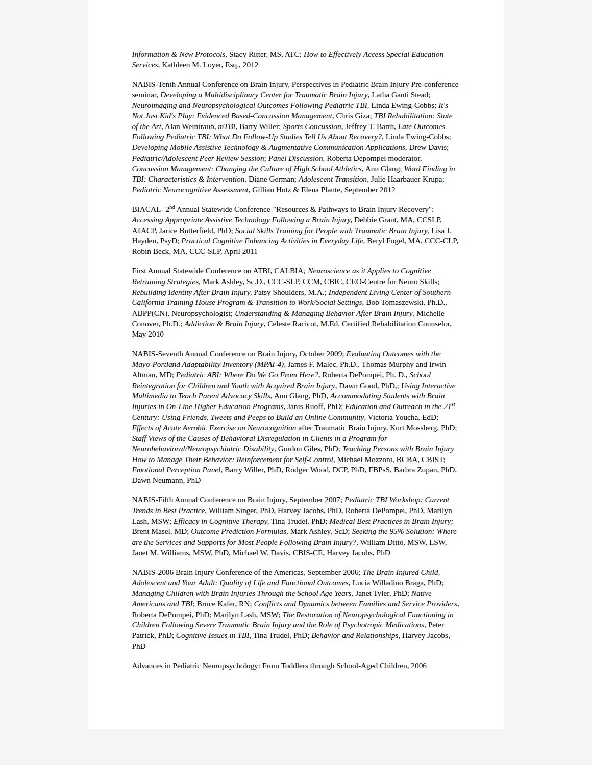Information & New Protocols, Stacy Ritter, MS, ATC; How to Effectively Access Special Education Services, Kathleen M. Loyer, Esq., 2012
NABIS-Tenth Annual Conference on Brain Injury, Perspectives in Pediatric Brain Injury Pre-conference seminar, Developing a Multidisciplinary Center for Traumatic Brain Injury, Latha Ganti Stead; Neuroimaging and Neuropsychological Outcomes Following Pediatric TBI, Linda Ewing-Cobbs; It's Not Just Kid's Play: Evidenced Based-Concussion Management, Chris Giza; TBI Rehabilitation: State of the Art, Alan Weintraub, mTBI, Barry Willer; Sports Concussion, Jeffrey T. Barth, Late Outcomes Following Pediatric TBI: What Do Follow-Up Studies Tell Us About Recovery?, Linda Ewing-Cobbs; Developing Mobile Assistive Technology & Augmentative Communication Applications, Drew Davis; Pediatric/Adolescent Peer Review Session; Panel Discussion, Roberta Depompei moderator, Concussion Management: Changing the Culture of High School Athletics, Ann Glang; Word Finding in TBI: Characteristics & Intervention, Diane German; Adolescent Transition, Julie Haarbauer-Krupa; Pediatric Neurocognitive Assessment, Gillian Hotz & Elena Plante, September 2012
BIACAL- 2nd Annual Statewide Conference-"Resources & Pathways to Brain Injury Recovery": Accessing Appropriate Assistive Technology Following a Brain Injury, Debbie Grant, MA, CCSLP, ATACP, Jarice Butterfield, PhD; Social Skills Training for People with Traumatic Brain Injury, Lisa J. Hayden, PsyD; Practical Cognitive Enhancing Activities in Everyday Life, Beryl Fogel, MA, CCC-CLP, Robin Beck, MA, CCC-SLP, April 2011
First Annual Statewide Conference on ATBI, CALBIA; Neuroscience as it Applies to Cognitive Retraining Strategies, Mark Ashley, Sc.D., CCC-SLP, CCM, CBIC, CEO-Centre for Neuro Skills; Rebuilding Identity After Brain Injury, Patsy Shoulders, M.A.; Independent Living Center of Southern California Training House Program & Transition to Work/Social Settings, Bob Tomaszewski, Ph.D., ABPP(CN), Neuropsychologist; Understanding & Managing Behavior After Brain Injury, Michelle Conover, Ph.D.; Addiction & Brain Injury, Celeste Racicot, M.Ed. Certified Rehabilitation Counselor, May 2010
NABIS-Seventh Annual Conference on Brain Injury, October 2009; Evaluating Outcomes with the Mayo-Portland Adaptability Inventory (MPAI-4), James F. Malec, Ph.D., Thomas Murphy and Irwin Altman, MD; Pediatric ABI: Where Do We Go From Here?, Roberta DePompei, Ph. D., School Reintegration for Children and Youth with Acquired Brain Injury, Dawn Good, PhD,; Using Interactive Multimedia to Teach Parent Advocacy Skills, Ann Glang, PhD, Accommodating Students with Brain Injuries in On-Line Higher Education Programs, Janis Ruoff, PhD; Education and Outreach in the 21st Century: Using Friends, Tweets and Peeps to Build an Online Community, Victoria Youcha, EdD; Effects of Acute Aerobic Exercise on Neurocognition after Traumatic Brain Injury, Kurt Mossberg, PhD; Staff Views of the Causes of Behavioral Disregulation in Clients in a Program for Neurobehavioral/Neuropsychiatric Disability, Gordon Giles, PhD; Teaching Persons with Brain Injury How to Manage Their Behavior: Reinforcement for Self-Control, Michael Mozzoni, BCBA, CBIST; Emotional Perception Panel, Barry Willer, PhD, Rodger Wood, DCP, PhD, FBPsS, Barbra Zupan, PhD, Dawn Neumann, PhD
NABIS-Fifth Annual Conference on Brain Injury, September 2007; Pediatric TBI Workshop: Current Trends in Best Practice, William Singer, PhD, Harvey Jacobs, PhD, Roberta DePompei, PhD, Marilyn Lash, MSW; Efficacy in Cognitive Therapy, Tina Trudel, PhD; Medical Best Practices in Brain Injury; Brent Masel, MD; Outcome Prediction Formulas, Mark Ashley, ScD; Seeking the 95% Solution: Where are the Services and Supports for Most People Following Brain Injury?, William Ditto, MSW, LSW, Janet M. Williams, MSW, PhD, Michael W. Davis, CBIS-CE, Harvey Jacobs, PhD
NABIS-2006 Brain Injury Conference of the Americas, September 2006; The Brain Injured Child, Adolescent and Your Adult: Quality of Life and Functional Outcomes, Lucia Willadino Braga, PhD; Managing Children with Brain Injuries Through the School Age Years, Janet Tyler, PhD; Native Americans and TBI; Bruce Kafer, RN; Conflicts and Dynamics between Families and Service Providers, Roberta DePompei, PhD; Marilyn Lash, MSW; The Restoration of Neuropsychological Functioning in Children Following Severe Traumatic Brain Injury and the Role of Psychotropic Medications, Peter Patrick, PhD; Cognitive Issues in TBI, Tina Trudel, PhD; Behavior and Relationships, Harvey Jacobs, PhD
Advances in Pediatric Neuropsychology: From Toddlers through School-Aged Children, 2006